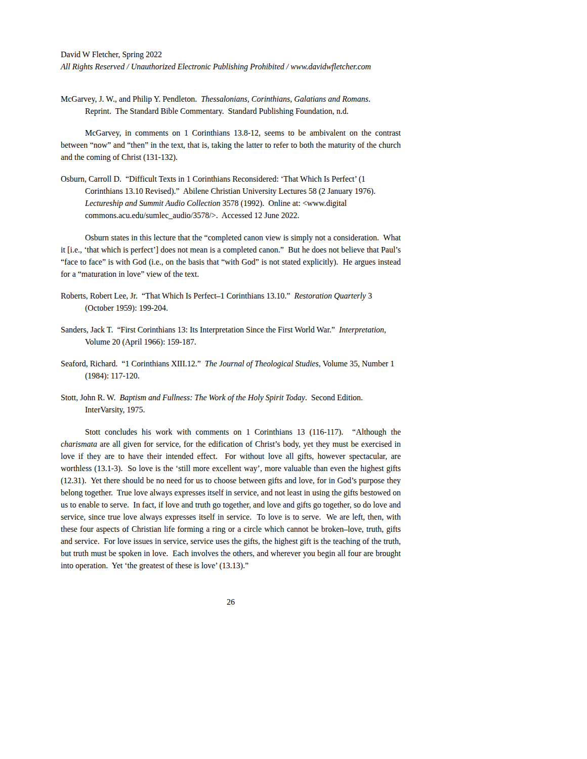David W Fletcher, Spring 2022
All Rights Reserved / Unauthorized Electronic Publishing Prohibited / www.davidwfletcher.com
McGarvey, J. W., and Philip Y. Pendleton. Thessalonians, Corinthians, Galatians and Romans. Reprint. The Standard Bible Commentary. Standard Publishing Foundation, n.d.
McGarvey, in comments on 1 Corinthians 13.8-12, seems to be ambivalent on the contrast between “now” and “then” in the text, that is, taking the latter to refer to both the maturity of the church and the coming of Christ (131-132).
Osburn, Carroll D. “Difficult Texts in 1 Corinthians Reconsidered: ‘That Which Is Perfect’ (1 Corinthians 13.10 Revised).” Abilene Christian University Lectures 58 (2 January 1976). Lectureship and Summit Audio Collection 3578 (1992). Online at: <www.digital commons.acu.edu/sumlec_audio/3578/>. Accessed 12 June 2022.
Osburn states in this lecture that the “completed canon view is simply not a consideration. What it [i.e., ‘that which is perfect’] does not mean is a completed canon.” But he does not believe that Paul’s “face to face” is with God (i.e., on the basis that “with God” is not stated explicitly). He argues instead for a “maturation in love” view of the text.
Roberts, Robert Lee, Jr. “That Which Is Perfect–1 Corinthians 13.10.” Restoration Quarterly 3 (October 1959): 199-204.
Sanders, Jack T. “First Corinthians 13: Its Interpretation Since the First World War.” Interpretation, Volume 20 (April 1966): 159-187.
Seaford, Richard. “1 Corinthians XIII.12.” The Journal of Theological Studies, Volume 35, Number 1 (1984): 117-120.
Stott, John R. W. Baptism and Fullness: The Work of the Holy Spirit Today. Second Edition. InterVarsity, 1975.
Stott concludes his work with comments on 1 Corinthians 13 (116-117). “Although the charismata are all given for service, for the edification of Christ’s body, yet they must be exercised in love if they are to have their intended effect. For without love all gifts, however spectacular, are worthless (13.1-3). So love is the ‘still more excellent way’, more valuable than even the highest gifts (12.31). Yet there should be no need for us to choose between gifts and love, for in God’s purpose they belong together. True love always expresses itself in service, and not least in using the gifts bestowed on us to enable to serve. In fact, if love and truth go together, and love and gifts go together, so do love and service, since true love always expresses itself in service. To love is to serve. We are left, then, with these four aspects of Christian life forming a ring or a circle which cannot be broken–love, truth, gifts and service. For love issues in service, service uses the gifts, the highest gift is the teaching of the truth, but truth must be spoken in love. Each involves the others, and wherever you begin all four are brought into operation. Yet ‘the greatest of these is love’ (13.13).”
26